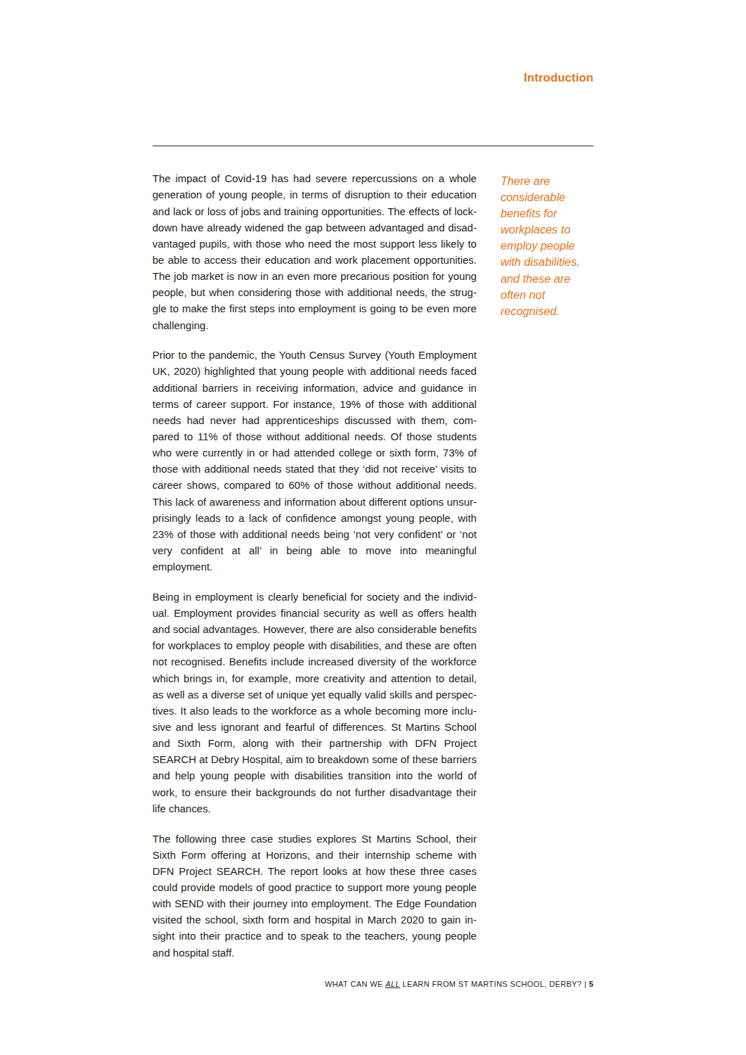Introduction
The impact of Covid-19 has had severe repercussions on a whole generation of young people, in terms of disruption to their education and lack or loss of jobs and training opportunities. The effects of lockdown have already widened the gap between advantaged and disadvantaged pupils, with those who need the most support less likely to be able to access their education and work placement opportunities. The job market is now in an even more precarious position for young people, but when considering those with additional needs, the struggle to make the first steps into employment is going to be even more challenging.
Prior to the pandemic, the Youth Census Survey (Youth Employment UK, 2020) highlighted that young people with additional needs faced additional barriers in receiving information, advice and guidance in terms of career support. For instance, 19% of those with additional needs had never had apprenticeships discussed with them, compared to 11% of those without additional needs. Of those students who were currently in or had attended college or sixth form, 73% of those with additional needs stated that they ‘did not receive’ visits to career shows, compared to 60% of those without additional needs. This lack of awareness and information about different options unsurprisingly leads to a lack of confidence amongst young people, with 23% of those with additional needs being ‘not very confident’ or ‘not very confident at all’ in being able to move into meaningful employment.
Being in employment is clearly beneficial for society and the individual. Employment provides financial security as well as offers health and social advantages. However, there are also considerable benefits for workplaces to employ people with disabilities, and these are often not recognised. Benefits include increased diversity of the workforce which brings in, for example, more creativity and attention to detail, as well as a diverse set of unique yet equally valid skills and perspectives. It also leads to the workforce as a whole becoming more inclusive and less ignorant and fearful of differences. St Martins School and Sixth Form, along with their partnership with DFN Project SEARCH at Debry Hospital, aim to breakdown some of these barriers and help young people with disabilities transition into the world of work, to ensure their backgrounds do not further disadvantage their life chances.
The following three case studies explores St Martins School, their Sixth Form offering at Horizons, and their internship scheme with DFN Project SEARCH. The report looks at how these three cases could provide models of good practice to support more young people with SEND with their journey into employment. The Edge Foundation visited the school, sixth form and hospital in March 2020 to gain insight into their practice and to speak to the teachers, young people and hospital staff.
There are considerable benefits for workplaces to employ people with disabilities, and these are often not recognised.
WHAT CAN WE ALL LEARN FROM ST MARTINS SCHOOL, DERBY? | 5